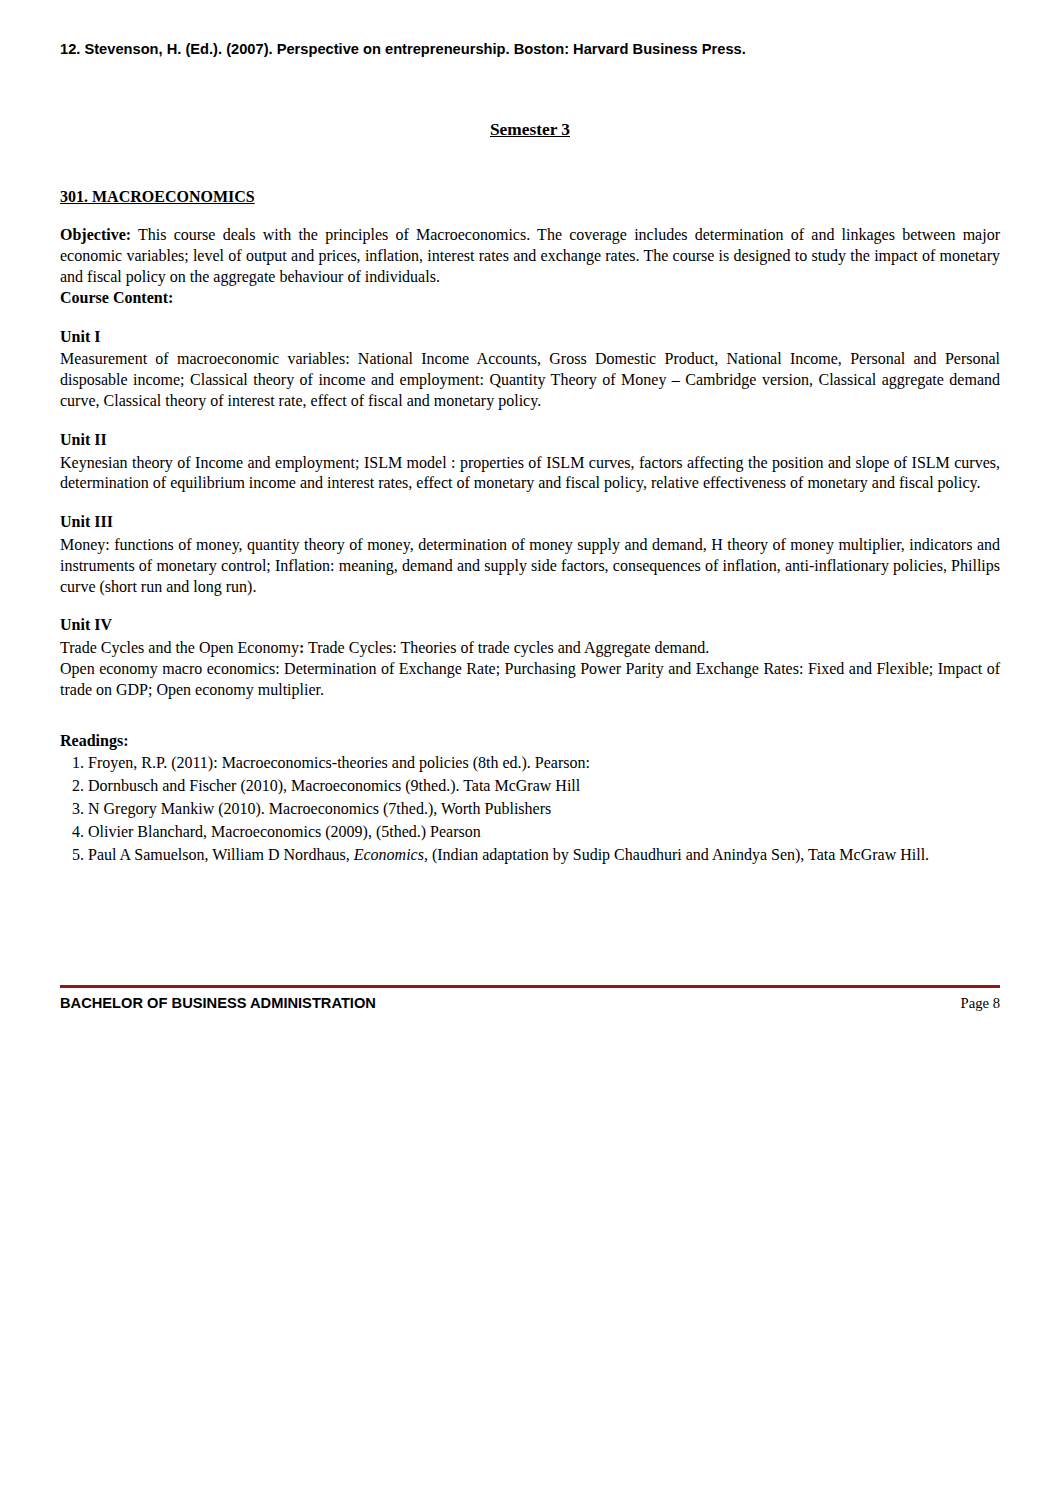12. Stevenson, H. (Ed.). (2007). Perspective on entrepreneurship. Boston: Harvard Business Press.
Semester 3
301. MACROECONOMICS
Objective: This course deals with the principles of Macroeconomics. The coverage includes determination of and linkages between major economic variables; level of output and prices, inflation, interest rates and exchange rates. The course is designed to study the impact of monetary and fiscal policy on the aggregate behaviour of individuals.
Course Content:
Unit I
Measurement of macroeconomic variables: National Income Accounts, Gross Domestic Product, National Income, Personal and Personal disposable income; Classical theory of income and employment: Quantity Theory of Money – Cambridge version, Classical aggregate demand curve, Classical theory of interest rate, effect of fiscal and monetary policy.
Unit II
Keynesian theory of Income and employment; ISLM model : properties of ISLM curves, factors affecting the position and slope of ISLM curves, determination of equilibrium income and interest rates, effect of monetary and fiscal policy, relative effectiveness of monetary and fiscal policy.
Unit III
Money: functions of money, quantity theory of money, determination of money supply and demand, H theory of money multiplier, indicators and instruments of monetary control; Inflation: meaning, demand and supply side factors, consequences of inflation, anti-inflationary policies, Phillips curve (short run and long run).
Unit IV
Trade Cycles and the Open Economy: Trade Cycles: Theories of trade cycles and Aggregate demand.
Open economy macro economics: Determination of Exchange Rate; Purchasing Power Parity and Exchange Rates: Fixed and Flexible; Impact of trade on GDP; Open economy multiplier.
Readings:
Froyen, R.P. (2011): Macroeconomics-theories and policies (8th ed.). Pearson:
Dornbusch and Fischer (2010), Macroeconomics (9thed.). Tata McGraw Hill
N Gregory Mankiw (2010). Macroeconomics (7thed.), Worth Publishers
Olivier Blanchard, Macroeconomics (2009), (5thed.) Pearson
Paul A Samuelson, William D Nordhaus, Economics, (Indian adaptation by Sudip Chaudhuri and Anindya Sen), Tata McGraw Hill.
BACHELOR OF BUSINESS ADMINISTRATION Page 8